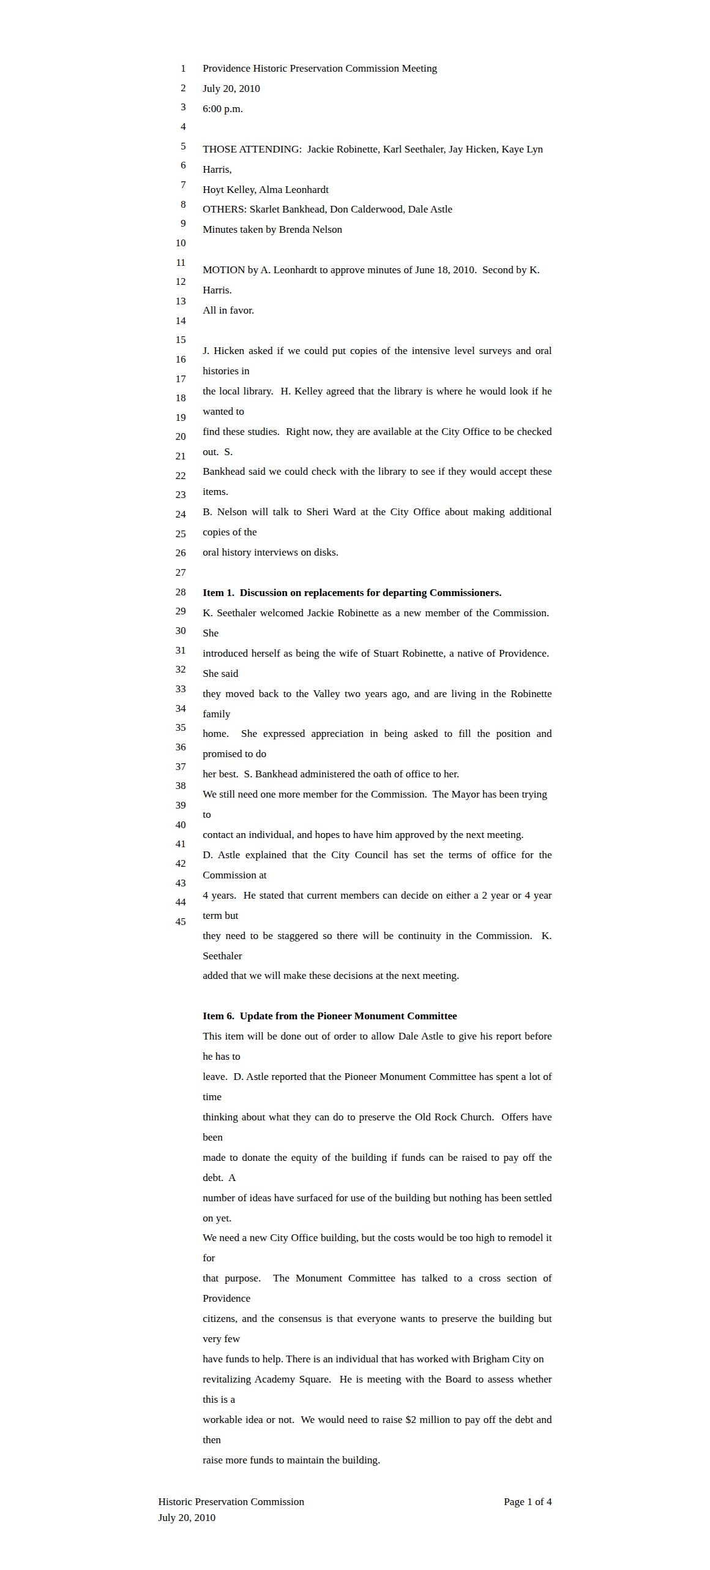1
2
3
4
5
6
7
8
9
10
11
12
13
14
15
16
17
18
19
20
21
22
23
24
25
26
27
28
29
30
31
32
33
34
35
36
37
38
39
40
41
42
43
44
45
Providence Historic Preservation Commission Meeting
July 20, 2010
6:00 p.m.
THOSE ATTENDING: Jackie Robinette, Karl Seethaler, Jay Hicken, Kaye Lyn Harris,
Hoyt Kelley, Alma Leonhardt
OTHERS: Skarlet Bankhead, Don Calderwood, Dale Astle
Minutes taken by Brenda Nelson
MOTION by A. Leonhardt to approve minutes of June 18, 2010. Second by K. Harris.
All in favor.
J. Hicken asked if we could put copies of the intensive level surveys and oral histories in
the local library. H. Kelley agreed that the library is where he would look if he wanted to
find these studies. Right now, they are available at the City Office to be checked out. S.
Bankhead said we could check with the library to see if they would accept these items.
B. Nelson will talk to Sheri Ward at the City Office about making additional copies of the
oral history interviews on disks.
Item 1. Discussion on replacements for departing Commissioners.
K. Seethaler welcomed Jackie Robinette as a new member of the Commission. She
introduced herself as being the wife of Stuart Robinette, a native of Providence. She said
they moved back to the Valley two years ago, and are living in the Robinette family
home. She expressed appreciation in being asked to fill the position and promised to do
her best. S. Bankhead administered the oath of office to her.
We still need one more member for the Commission. The Mayor has been trying to
contact an individual, and hopes to have him approved by the next meeting.
D. Astle explained that the City Council has set the terms of office for the Commission at
4 years. He stated that current members can decide on either a 2 year or 4 year term but
they need to be staggered so there will be continuity in the Commission. K. Seethaler
added that we will make these decisions at the next meeting.
Item 6. Update from the Pioneer Monument Committee
This item will be done out of order to allow Dale Astle to give his report before he has to
leave. D. Astle reported that the Pioneer Monument Committee has spent a lot of time
thinking about what they can do to preserve the Old Rock Church. Offers have been
made to donate the equity of the building if funds can be raised to pay off the debt. A
number of ideas have surfaced for use of the building but nothing has been settled on yet.
We need a new City Office building, but the costs would be too high to remodel it for
that purpose. The Monument Committee has talked to a cross section of Providence
citizens, and the consensus is that everyone wants to preserve the building but very few
have funds to help. There is an individual that has worked with Brigham City on
revitalizing Academy Square. He is meeting with the Board to assess whether this is a
workable idea or not. We would need to raise $2 million to pay off the debt and then
raise more funds to maintain the building.
Historic Preservation Commission
July 20, 2010
Page 1 of 4